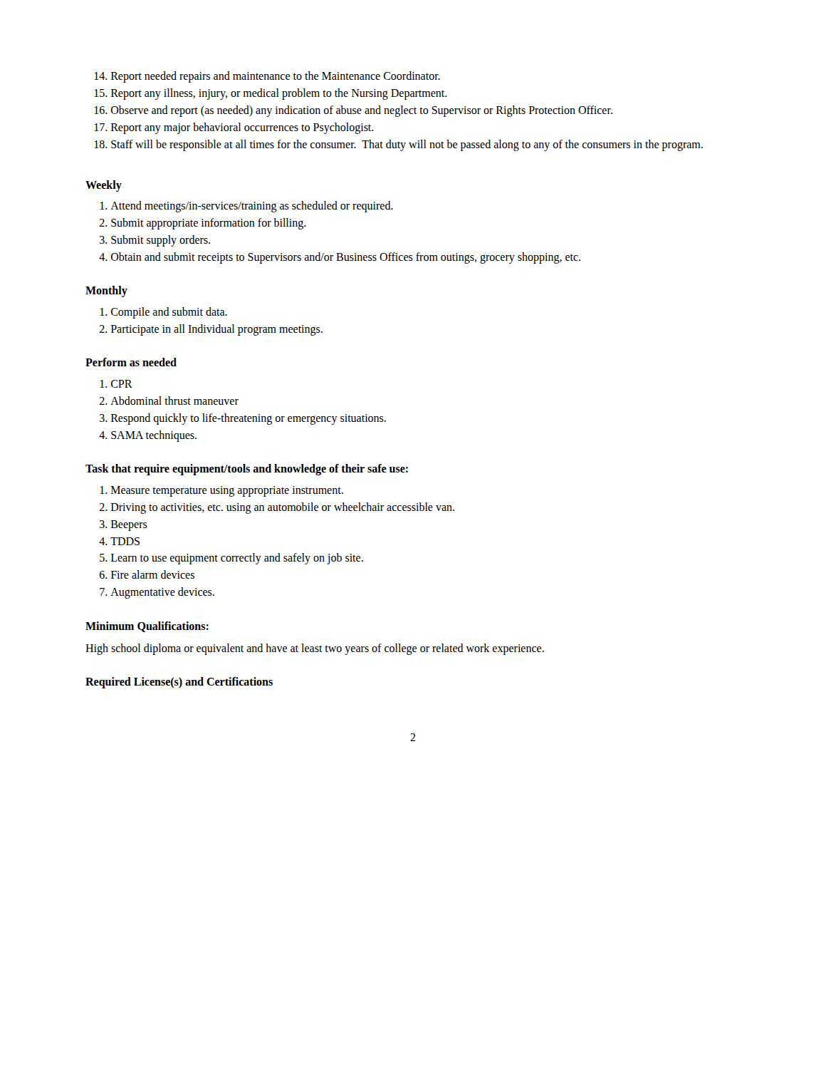Report needed repairs and maintenance to the Maintenance Coordinator.
Report any illness, injury, or medical problem to the Nursing Department.
Observe and report (as needed) any indication of abuse and neglect to Supervisor or Rights Protection Officer.
Report any major behavioral occurrences to Psychologist.
Staff will be responsible at all times for the consumer. That duty will not be passed along to any of the consumers in the program.
Weekly
Attend meetings/in-services/training as scheduled or required.
Submit appropriate information for billing.
Submit supply orders.
Obtain and submit receipts to Supervisors and/or Business Offices from outings, grocery shopping, etc.
Monthly
Compile and submit data.
Participate in all Individual program meetings.
Perform as needed
CPR
Abdominal thrust maneuver
Respond quickly to life-threatening or emergency situations.
SAMA techniques.
Task that require equipment/tools and knowledge of their safe use:
Measure temperature using appropriate instrument.
Driving to activities, etc. using an automobile or wheelchair accessible van.
Beepers
TDDS
Learn to use equipment correctly and safely on job site.
Fire alarm devices
Augmentative devices.
Minimum Qualifications:
High school diploma or equivalent and have at least two years of college or related work experience.
Required License(s) and Certifications
2